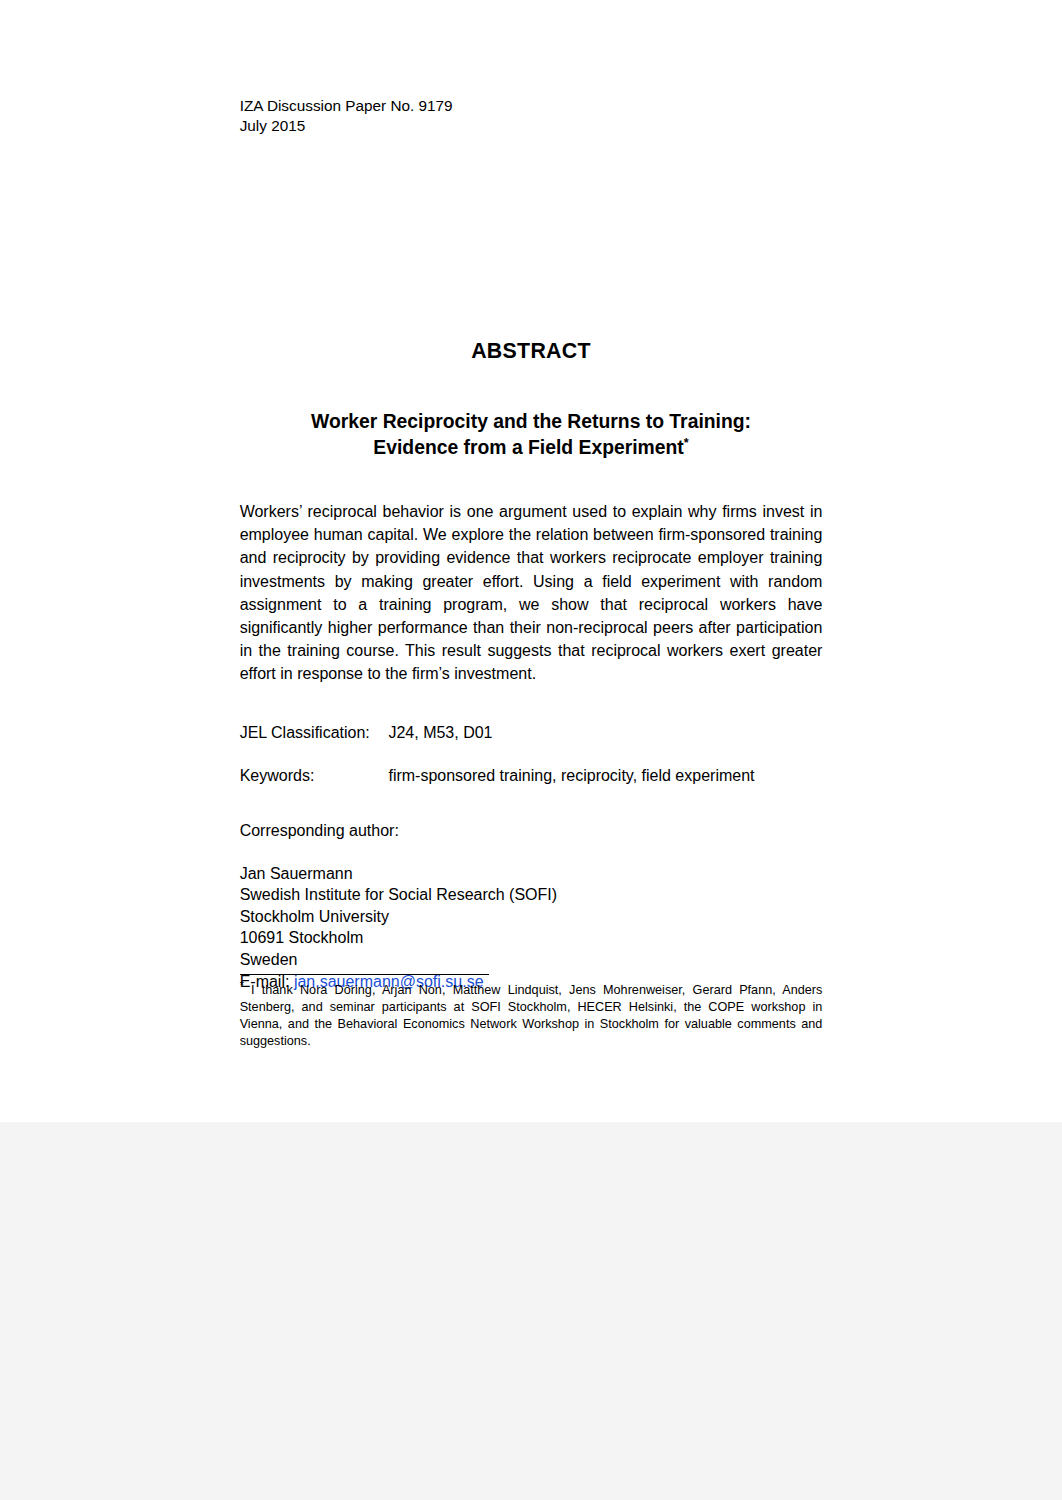IZA Discussion Paper No. 9179
July 2015
ABSTRACT
Worker Reciprocity and the Returns to Training:
Evidence from a Field Experiment*
Workers’ reciprocal behavior is one argument used to explain why firms invest in employee human capital. We explore the relation between firm-sponsored training and reciprocity by providing evidence that workers reciprocate employer training investments by making greater effort. Using a field experiment with random assignment to a training program, we show that reciprocal workers have significantly higher performance than their non-reciprocal peers after participation in the training course. This result suggests that reciprocal workers exert greater effort in response to the firm’s investment.
JEL Classification: J24, M53, D01
Keywords: firm-sponsored training, reciprocity, field experiment
Corresponding author:
Jan Sauermann
Swedish Institute for Social Research (SOFI)
Stockholm University
10691 Stockholm
Sweden
E-mail: jan.sauermann@sofi.su.se
* I thank Nora Döring, Arjan Non, Matthew Lindquist, Jens Mohrenweiser, Gerard Pfann, Anders Stenberg, and seminar participants at SOFI Stockholm, HECER Helsinki, the COPE workshop in Vienna, and the Behavioral Economics Network Workshop in Stockholm for valuable comments and suggestions.